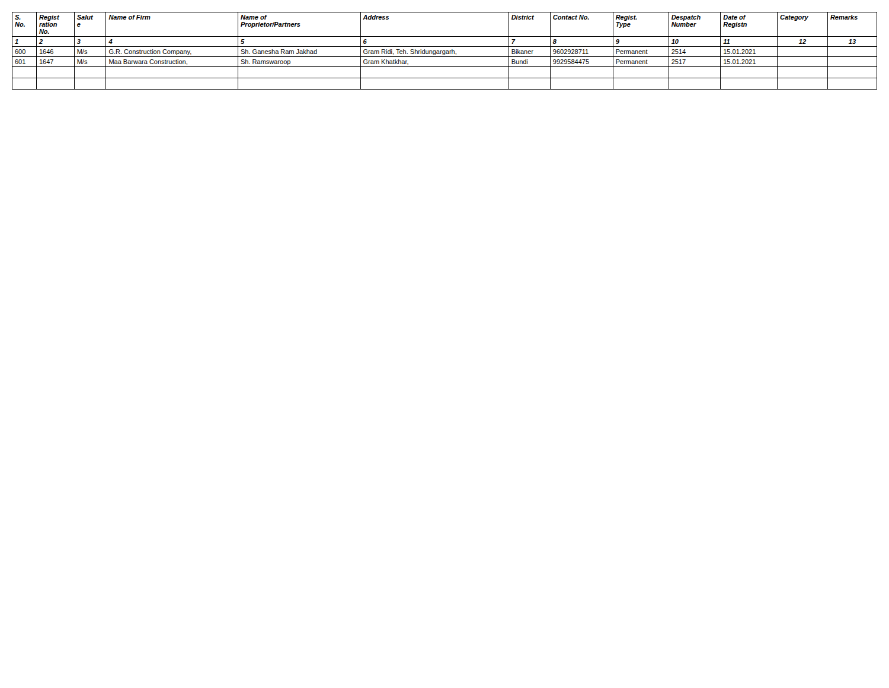| S. No. | Regist ration No. | Salut e | Name of Firm | Name of Proprietor/Partners | Address | District | Contact No. | Regist. Type | Despatch Number | Date of Registn | Category | Remarks |
| --- | --- | --- | --- | --- | --- | --- | --- | --- | --- | --- | --- | --- |
| 1 | 2 | 3 | 4 | 5 | 6 | 7 | 8 | 9 | 10 | 11 | 12 | 13 |
| 600 | 1646 | M/s | G.R. Construction Company, | Sh. Ganesha Ram Jakhad | Gram Ridi, Teh. Shridungargarh, | Bikaner | 9602928711 | Permanent | 2514 | 15.01.2021 | | |
| 601 | 1647 | M/s | Maa Barwara Construction, | Sh. Ramswaroop | Gram Khatkhar, | Bundi | 9929584475 | Permanent | 2517 | 15.01.2021 | | |